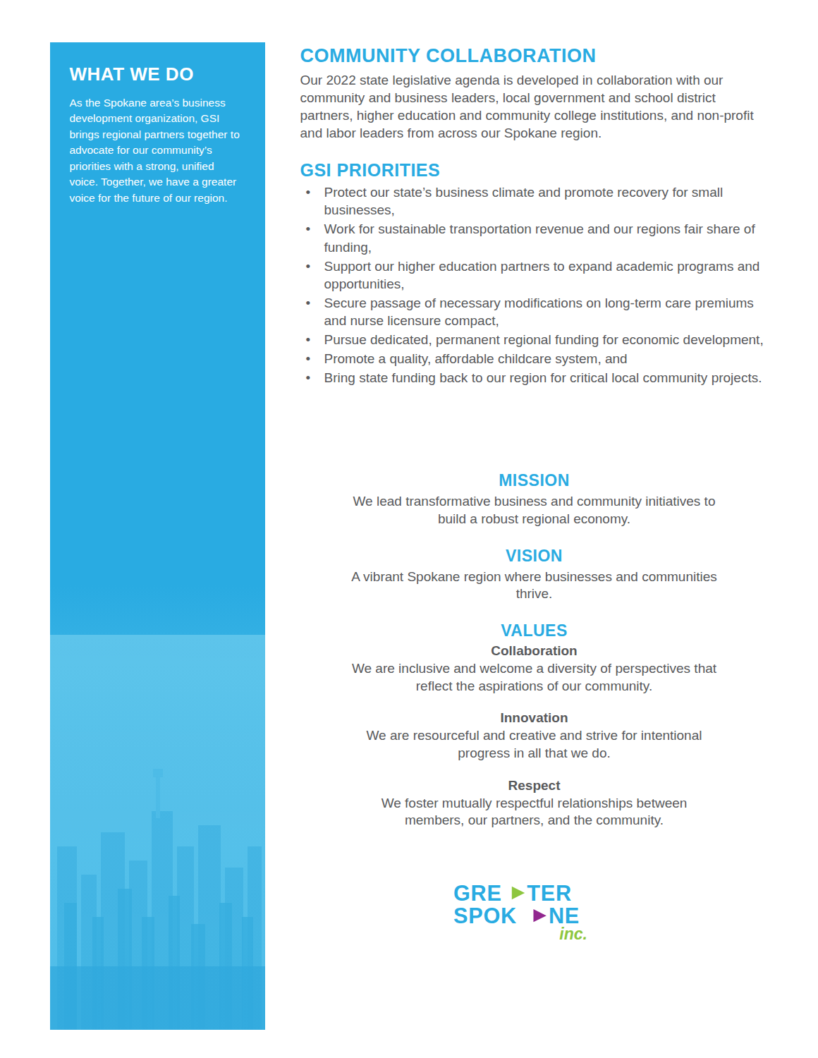WHAT WE DO
As the Spokane area’s business development organization, GSI brings regional partners together to advocate for our community’s priorities with a strong, unified voice. Together, we have a greater voice for the future of our region.
COMMUNITY COLLABORATION
Our 2022 state legislative agenda is developed in collaboration with our community and business leaders, local government and school district partners, higher education and community college institutions, and non-profit and labor leaders from across our Spokane region.
GSI PRIORITIES
Protect our state’s business climate and promote recovery for small businesses,
Work for sustainable transportation revenue and our regions fair share of funding,
Support our higher education partners to expand academic programs and opportunities,
Secure passage of necessary modifications on long-term care premiums and nurse licensure compact,
Pursue dedicated, permanent regional funding for economic development,
Promote a quality, affordable childcare system, and
Bring state funding back to our region for critical local community projects.
MISSION
We lead transformative business and community initiatives to build a robust regional economy.
VISION
A vibrant Spokane region where businesses and communities thrive.
VALUES
Collaboration
We are inclusive and welcome a diversity of perspectives that reflect the aspirations of our community.
Innovation
We are resourceful and creative and strive for intentional progress in all that we do.
Respect
We foster mutually respectful relationships between members, our partners, and the community.
GRE TER SPOK NE inc.